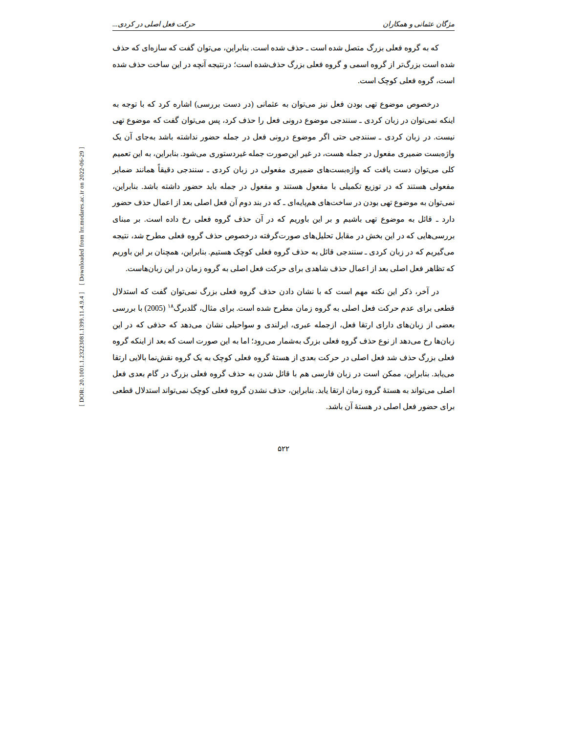[ DOR: 20.1001.1.23223081.1399.11.4.9.4 ] [ Downloaded from lrr.modares.ac.ir on 2022-06-29 ]
مژگان عثمانی و همکاران
حرکت فعل اصلی در کردی...
که به گروه فعلی بزرگ متصل شده است ـ حذف شده است. بنابراین، می‌توان گفت که سازه‌ای که حذف شده است بزرگ‌تر از گروه اسمی و گروه فعلی بزرگ حذف‌شده است؛ درنتیجه آنچه در این ساخت حذف شده است، گروه فعلی کوچک است.
درخصوص موضوع تهی بودن فعل نیز می‌توان به عثمانی (در دست بررسی) اشاره کرد که با توجه به اینکه نمی‌توان در زبان کردی ـ سنندجی موضوع درونی فعل را حذف کرد، پس می‌توان گفت که موضوع تهی نیست. در زبان کردی ـ سنندجی حتی اگر موضوع درونی فعل در جمله حضور نداشته باشد به‌جای آن یک واژه‌بست ضمیری مفعول در جمله هست، در غیر این‌صورت جمله غیردستوری می‌شود. بنابراین، به این تعمیم کلی می‌توان دست یافت که واژه‌بست‌های ضمیری مفعولی در زبان کردی ـ سنندجی دقیقاً همانند ضمایر مفعولی هستند که در توزیع تکمیلی با مفعول هستند و مفعول در جمله باید حضور داشته باشد. بنابراین، نمی‌توان به موضوع تهی بودن در ساخت‌های هم‌پایه‌ای ـ که در بند دوم آن فعل اصلی بعد از اعمال حذف حضور دارد ـ قائل به موضوع تهی باشیم و بر این باوریم که در آن حذف گروه فعلی رخ داده است. بر مبنای بررسی‌هایی که در این بخش در مقابل تحلیل‌های صورت‌گرفته درخصوص حذف گروه فعلی مطرح شد، نتیجه می‌گیریم که در زبان کردی ـ سنندجی قائل به حذف گروه فعلی کوچک هستیم. بنابراین، همچنان بر این باوریم که تظاهر فعل اصلی بعد از اعمال حذف شاهدی برای حرکت فعل اصلی به گروه زمان در این زبان‌هاست.
در آخر، ذکر این نکته مهم است که با نشان دادن حذف گروه فعلی بزرگ نمی‌توان گفت که استدلال قطعی برای عدم حرکت فعل اصلی به گروه زمان مطرح شده است. برای مثال، گلدبرگ۱۸ (2005) با بررسی بعضی از زبان‌های دارای ارتقا فعل، ازجمله عبری، ایرلندی و سواحیلی نشان می‌دهد که حذفی که در این زبان‌ها رخ می‌دهد از نوع حذف گروه فعلی بزرگ به‌شمار می‌رود؛ اما به این صورت است که بعد از اینکه گروه فعلی بزرگ حذف شد فعل اصلی در حرکت بعدی از هستۀ گروه فعلی کوچک به یک گروه نقش‌نما بالایی ارتقا می‌یابد. بنابراین، ممکن است در زبان فارسی هم با قائل شدن به حذف گروه فعلی بزرگ در گام بعدی فعل اصلی می‌تواند به هستۀ گروه زمان ارتقا یابد. بنابراین، حذف نشدن گروه فعلی کوچک نمی‌تواند استدلال قطعی برای حضور فعل اصلی در هستۀ آن باشد.
۵۲۲